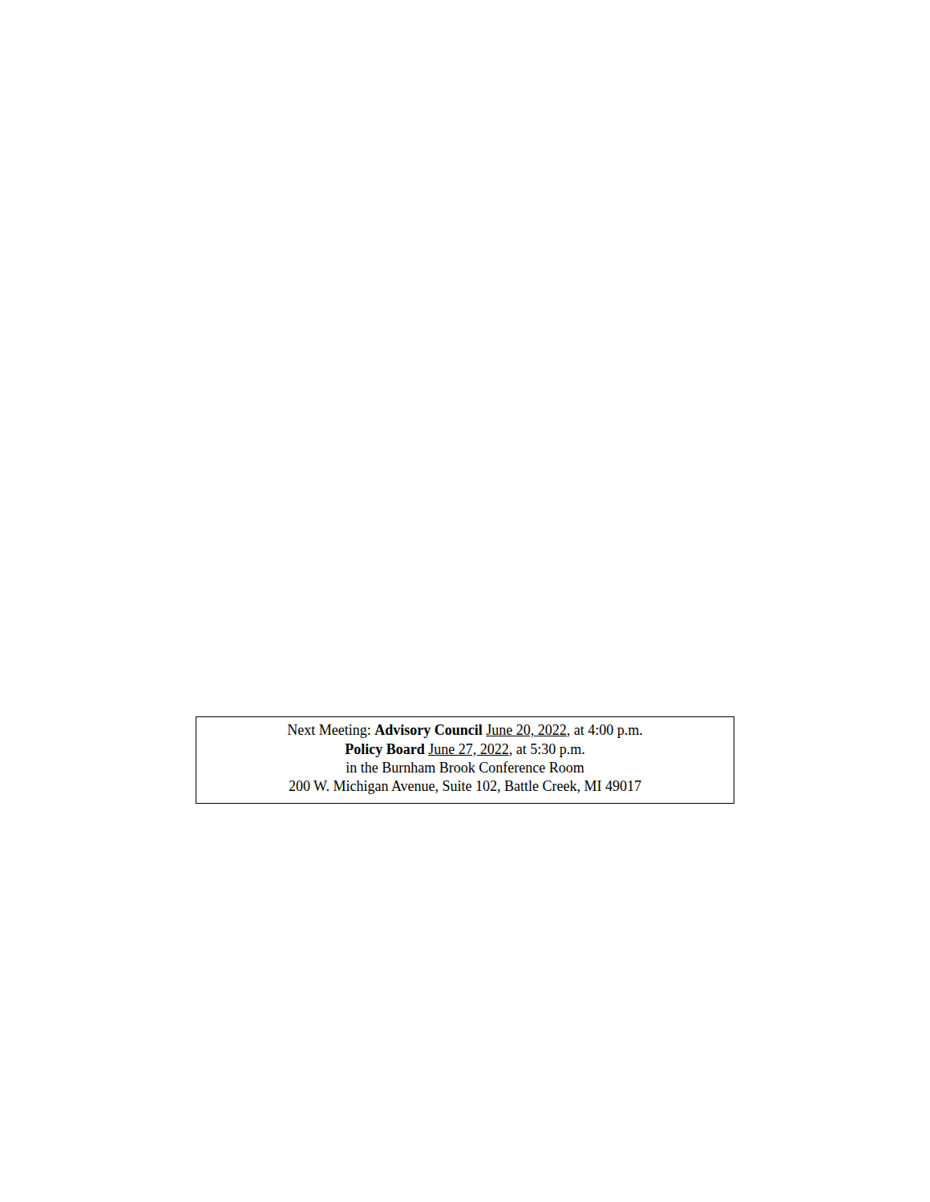Next Meeting: Advisory Council June 20, 2022, at 4:00 p.m.
Policy Board June 27, 2022, at 5:30 p.m.
in the Burnham Brook Conference Room
200 W. Michigan Avenue, Suite 102, Battle Creek, MI 49017